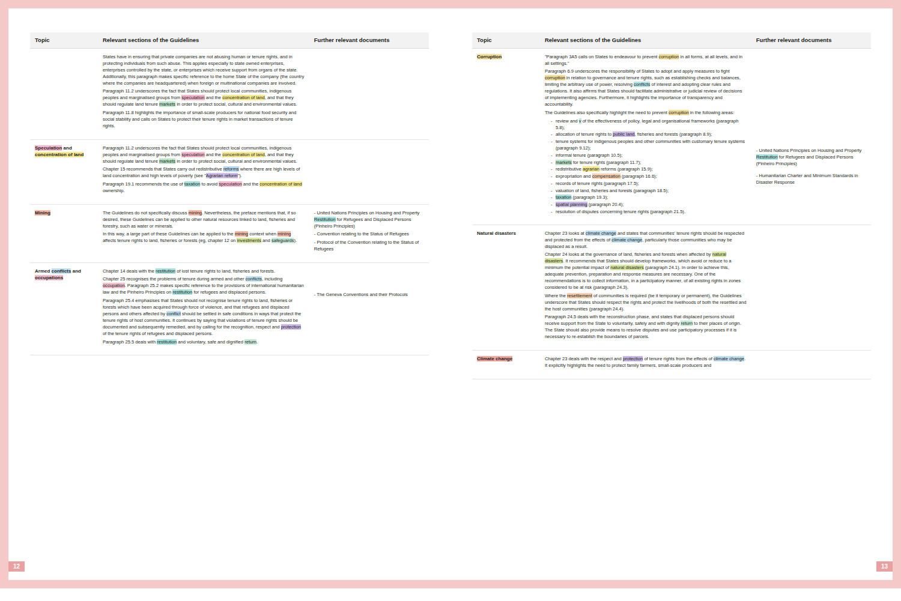| Topic | Relevant sections of the Guidelines | Further relevant documents |
| --- | --- | --- |
| | States have in ensuring that private companies are not abusing human or tenure rights, and in protecting individuals from such abuse. This applies especially to state owned enterprises, enterprises controlled by the state, or enterprises which receive support from organs of the state. Additionally, this paragraph makes specific reference to the home State of the company (the country where the companies are headquartered) when foreign or multinational companies are involved. Paragraph 11.2 underscores the fact that States should protect local communities, indigenous peoples and marginalised groups from speculation and the concentration of land , and that they should regulate land tenure markets in order to protect social, cultural and environmental values. Paragraph 11.8 highlights the importance of small-scale producers for national food security and social stability and calls on States to protect their tenure rights in market transactions of tenure rights. | |
| Speculation and concentration of land | Paragraph 11.2 underscores the fact that States should protect local communities, indigenous peoples and marginalised groups from speculation and the concentration of land , and that they should regulate land tenure markets in order to protect social, cultural and environmental values. Chapter 15 recommends that States carry out redistributive reforms where there are high levels of land concentration and high levels of poverty (see " Agrarian reform "). Paragraph 19.1 recommends the use of taxation to avoid speculation and the concentration of land ownership. | |
| Mining | The Guidelines do not specifically discuss mining . Nevertheless, the preface mentions that, if so desired, these Guidelines can be applied to other natural resources linked to land, fisheries and forestry, such as water or minerals. In this way, a large part of these Guidelines can be applied to the mining context when mining affects tenure rights to land, fisheries or forests (eg, chapter 12 on investments and safeguards ). | - United Nations Principles on Housing and Property Restitution for Refugees and Displaced Persons (Pinheiro Principles) - Convention relating to the Status of Refugees - Protocol of the Convention relating to the Status of Refugees |
| Armed conflicts and occupations | Chapter 14 deals with the restitution of lost tenure rights to land, fisheries and forests. Chapter 25 recognises the problems of tenure during armed and other conflicts , including occupation . Paragraph 25.2 makes specific reference to the provisions of international humanitarian law and the Pinheiro Principles on restitution for refugees and displaced persons. Paragraph 25.4 emphasises that States should not recognise tenure rights to land, fisheries or forests which have been acquired through force of violence, and that refugees and displaced persons and others affected by conflict should be settled in safe conditions in ways that protect the tenure rights of host communities. It continues by saying that violations of tenure rights should be documented and subsequently remedied, and by calling for the recognition, respect and protection of the tenure rights of refugees and displaced persons. Paragraph 25.5 deals with restitution and voluntary, safe and dignified return . | - The Geneva Conventions and their Protocols |
12
| Topic | Relevant sections of the Guidelines | Further relevant documents |
| --- | --- | --- |
| Corruption | "Paragraph 3A5 calls on States to endeavour to prevent corruption in all forms, at all levels, and in all settings." Paragraph 6.9 underscores the responsibility of States to adopt and apply measures to fight corruption in relation to governance and tenure rights, such as establishing checks and balances, limiting the arbitrary use of power, resolving conflicts of interest and adopting clear rules and regulations. It also affirms that States should facilitate administrative or judicial review of decisions of implementing agencies. Furthermore, it highlights the importance of transparency and accountability. The Guidelines also specifically highlight the need to prevent corruption in the following areas: review and v of the effectiveness of policy, legal and organisational frameworks (paragraph 5.8); allocation of tenure rights to public land , fisheries and forests (paragraph 8.9); tenure systems for indigenous peoples and other communities with customary tenure systems (paragraph 9.12); informal tenure (paragraph 10.5); markets for tenure rights (paragraph 11.7); redistributive agrarian reforms (paragraph 15.9); expropriation and compensation (paragraph 16.6); records of tenure rights (paragraph 17.5); valuation of land, fisheries and forests (paragraph 18.5); taxation (paragraph 19.3); spatial planning (paragraph 20.4); resolution of disputes concerning tenure rights (paragraph 21.5). | - United Nations Principles on Housing and Property Restitution for Refugees and Displaced Persons (Pinheiro Principles) - Humanitarian Charter and Minimum Standards in Disaster Response |
| Natural disasters | Chapter 23 looks at climate change and states that communities' tenure rights should be respected and protected from the effects of climate change , particularly those communities who may be displaced as a result. Chapter 24 looks at the governance of land, fisheries and forests when affected by natural disasters . It recommends that States should develop frameworks, which avoid or reduce to a minimum the potential impact of natural disasters (paragraph 24.1). In order to achieve this, adequate prevention, preparation and response measures are necessary. One of the recommendations is to collect information, in a participatory manner, of all existing rights in zones considered to be at risk (paragraph 24.3). Where the resettlement of communities is required (be it temporary or permanent), the Guidelines underscore that States should respect the rights and protect the livelihoods of both the resettled and the host communities (paragraph 24.4). Paragraph 24.5 deals with the reconstruction phase, and states that displaced persons should receive support from the State to voluntarily, safely and with dignity return to their places of origin. The State should also provide means to resolve disputes and use participatory processes if it is necessary to re-establish the boundaries of parcels. | |
| Climate change | Chapter 23 deals with the respect and protection of tenure rights from the effects of climate change . It explicitly highlights the need to protect family farmers, small-scale producers and | |
13